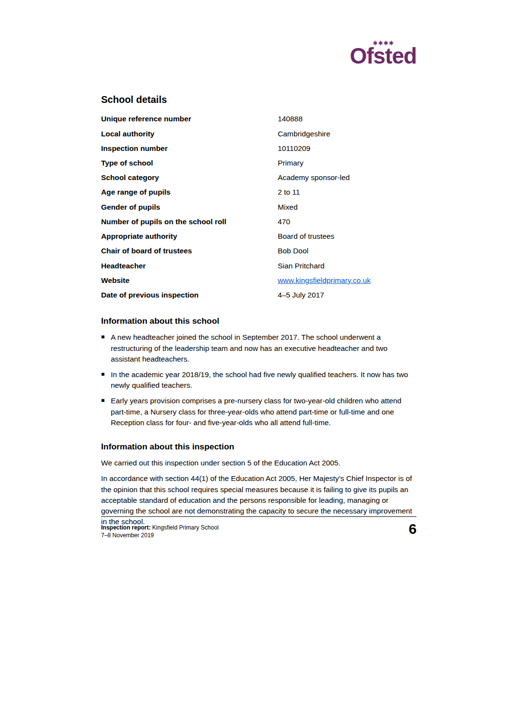✱✱✱✱
Ofsted
School details
| Unique reference number | 140888 |
| Local authority | Cambridgeshire |
| Inspection number | 10110209 |
| Type of school | Primary |
| School category | Academy sponsor-led |
| Age range of pupils | 2 to 11 |
| Gender of pupils | Mixed |
| Number of pupils on the school roll | 470 |
| Appropriate authority | Board of trustees |
| Chair of board of trustees | Bob Dool |
| Headteacher | Sian Pritchard |
| Website | www.kingsfieldprimary.co.uk |
| Date of previous inspection | 4–5 July 2017 |
Information about this school
A new headteacher joined the school in September 2017. The school underwent a restructuring of the leadership team and now has an executive headteacher and two assistant headteachers.
In the academic year 2018/19, the school had five newly qualified teachers. It now has two newly qualified teachers.
Early years provision comprises a pre-nursery class for two-year-old children who attend part-time, a Nursery class for three-year-olds who attend part-time or full-time and one Reception class for four- and five-year-olds who all attend full-time.
Information about this inspection
We carried out this inspection under section 5 of the Education Act 2005.
In accordance with section 44(1) of the Education Act 2005, Her Majesty’s Chief Inspector is of the opinion that this school requires special measures because it is failing to give its pupils an acceptable standard of education and the persons responsible for leading, managing or governing the school are not demonstrating the capacity to secure the necessary improvement in the school.
Inspection report: Kingsfield Primary School
7–8 November 2019
6